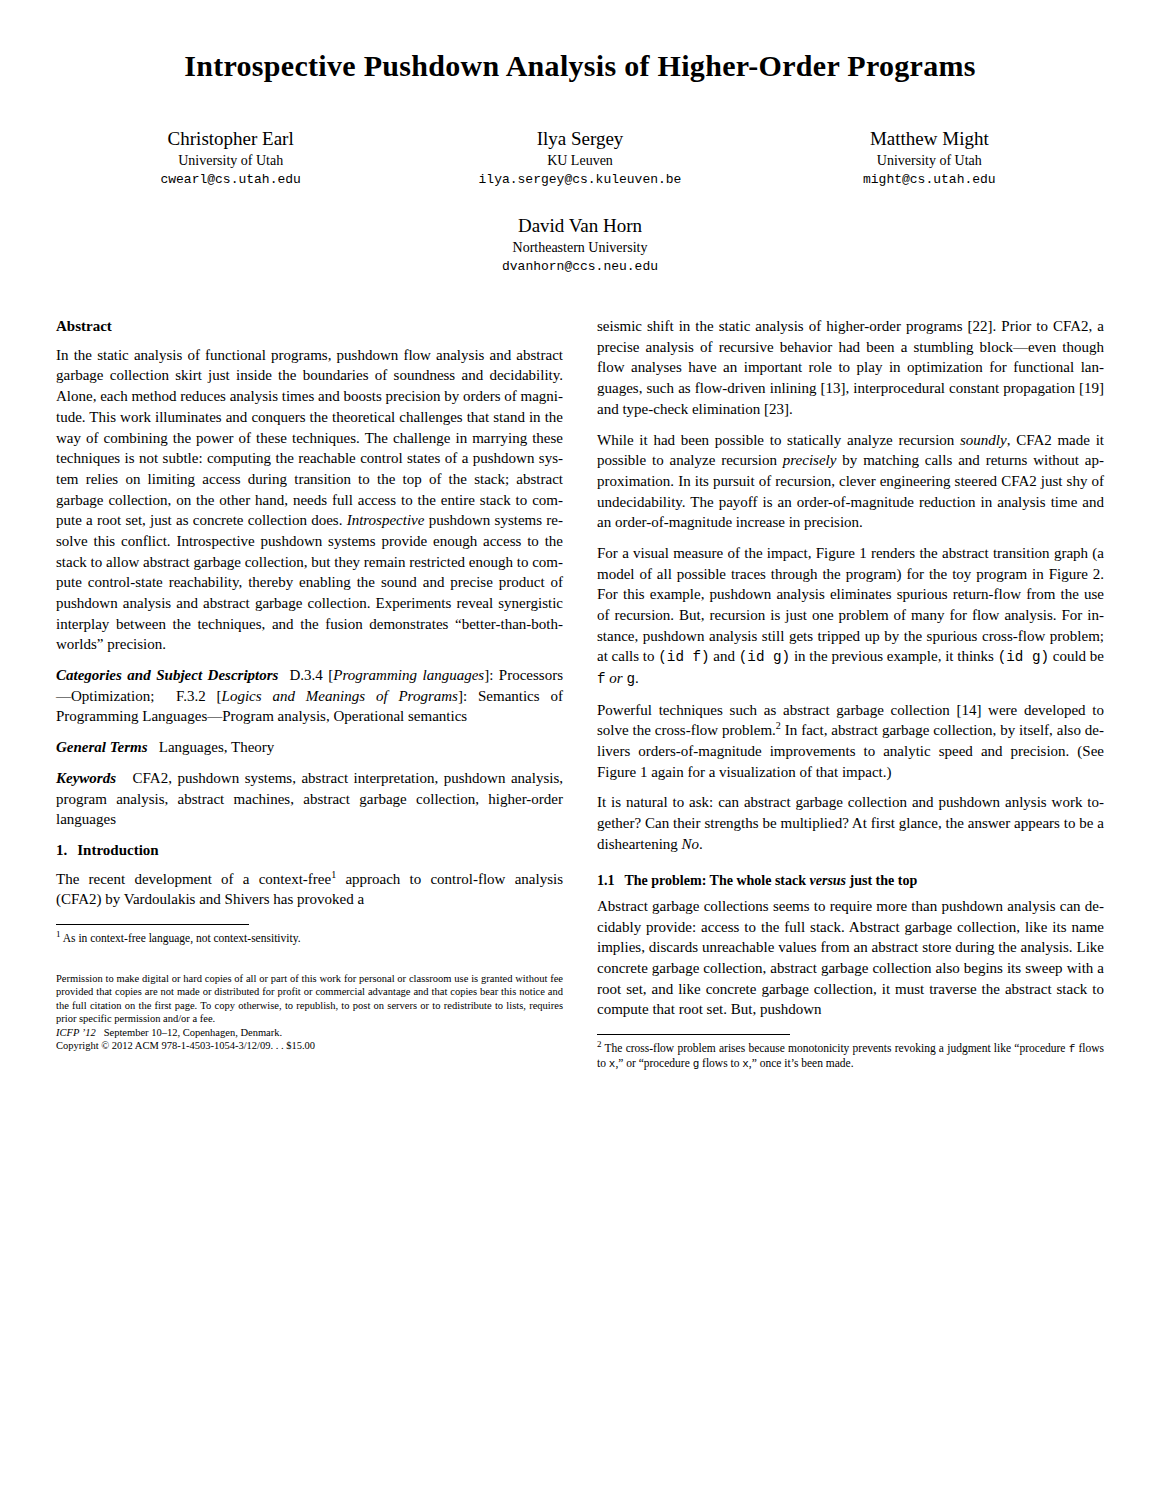Introspective Pushdown Analysis of Higher-Order Programs
| Christopher Earl University of Utah cwearl@cs.utah.edu | Ilya Sergey KU Leuven ilya.sergey@cs.kuleuven.be | Matthew Might University of Utah might@cs.utah.edu |
David Van Horn
Northeastern University
dvanhorn@ccs.neu.edu
Abstract
In the static analysis of functional programs, pushdown flow analysis and abstract garbage collection skirt just inside the boundaries of soundness and decidability. Alone, each method reduces analysis times and boosts precision by orders of magnitude. This work illuminates and conquers the theoretical challenges that stand in the way of combining the power of these techniques. The challenge in marrying these techniques is not subtle: computing the reachable control states of a pushdown system relies on limiting access during transition to the top of the stack; abstract garbage collection, on the other hand, needs full access to the entire stack to compute a root set, just as concrete collection does. Introspective pushdown systems resolve this conflict. Introspective pushdown systems provide enough access to the stack to allow abstract garbage collection, but they remain restricted enough to compute control-state reachability, thereby enabling the sound and precise product of pushdown analysis and abstract garbage collection. Experiments reveal synergistic interplay between the techniques, and the fusion demonstrates “better-than-both-worlds” precision.
Categories and Subject Descriptors D.3.4 [Programming languages]: Processors—Optimization; F.3.2 [Logics and Meanings of Programs]: Semantics of Programming Languages—Program analysis, Operational semantics
General Terms Languages, Theory
Keywords CFA2, pushdown systems, abstract interpretation, pushdown analysis, program analysis, abstract machines, abstract garbage collection, higher-order languages
1. Introduction
The recent development of a context-free1 approach to control-flow analysis (CFA2) by Vardoulakis and Shivers has provoked a
1 As in context-free language, not context-sensitivity.
Permission to make digital or hard copies of all or part of this work for personal or classroom use is granted without fee provided that copies are not made or distributed for profit or commercial advantage and that copies bear this notice and the full citation on the first page. To copy otherwise, to republish, to post on servers or to redistribute to lists, requires prior specific permission and/or a fee.
ICFP ’12 September 10–12, Copenhagen, Denmark.
Copyright © 2012 ACM 978-1-4503-1054-3/12/09. . . $15.00
seismic shift in the static analysis of higher-order programs [22]. Prior to CFA2, a precise analysis of recursive behavior had been a stumbling block—even though flow analyses have an important role to play in optimization for functional languages, such as flow-driven inlining [13], interprocedural constant propagation [19] and type-check elimination [23].
While it had been possible to statically analyze recursion soundly, CFA2 made it possible to analyze recursion precisely by matching calls and returns without approximation. In its pursuit of recursion, clever engineering steered CFA2 just shy of undecidability. The payoff is an order-of-magnitude reduction in analysis time and an order-of-magnitude increase in precision.
For a visual measure of the impact, Figure 1 renders the abstract transition graph (a model of all possible traces through the program) for the toy program in Figure 2. For this example, pushdown analysis eliminates spurious return-flow from the use of recursion. But, recursion is just one problem of many for flow analysis. For instance, pushdown analysis still gets tripped up by the spurious cross-flow problem; at calls to (id f) and (id g) in the previous example, it thinks (id g) could be f or g.
Powerful techniques such as abstract garbage collection [14] were developed to solve the cross-flow problem.2 In fact, abstract garbage collection, by itself, also delivers orders-of-magnitude improvements to analytic speed and precision. (See Figure 1 again for a visualization of that impact.)
It is natural to ask: can abstract garbage collection and pushdown anlysis work together? Can their strengths be multiplied? At first glance, the answer appears to be a disheartening No.
1.1 The problem: The whole stack versus just the top
Abstract garbage collections seems to require more than pushdown analysis can decidably provide: access to the full stack. Abstract garbage collection, like its name implies, discards unreachable values from an abstract store during the analysis. Like concrete garbage collection, abstract garbage collection also begins its sweep with a root set, and like concrete garbage collection, it must traverse the abstract stack to compute that root set. But, pushdown
2 The cross-flow problem arises because monotonicity prevents revoking a judgment like “procedure f flows to x,” or “procedure g flows to x,” once it’s been made.